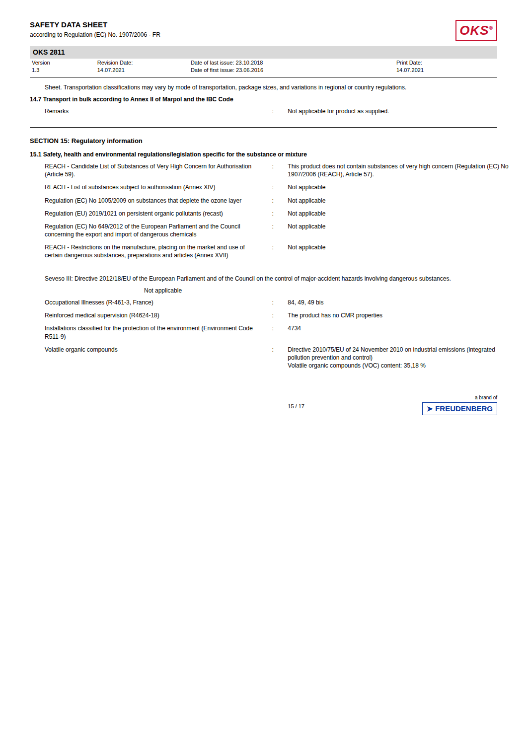SAFETY DATA SHEET
according to Regulation (EC) No. 1907/2006 - FR
OKS®
OKS 2811
| Version 1.3 | Revision Date: 14.07.2021 | Date of last issue: 23.10.2018 Date of first issue: 23.06.2016 | Print Date: 14.07.2021 |
Sheet. Transportation classifications may vary by mode of transportation, package sizes, and variations in regional or country regulations.
14.7 Transport in bulk according to Annex II of Marpol and the IBC Code
| Remarks | : | Not applicable for product as supplied. |
SECTION 15: Regulatory information
15.1 Safety, health and environmental regulations/legislation specific for the substance or mixture
| REACH - Candidate List of Substances of Very High Concern for Authorisation (Article 59). | : | This product does not contain substances of very high concern (Regulation (EC) No 1907/2006 (REACH), Article 57). |
| REACH - List of substances subject to authorisation (Annex XIV) | : | Not applicable |
| Regulation (EC) No 1005/2009 on substances that deplete the ozone layer | : | Not applicable |
| Regulation (EU) 2019/1021 on persistent organic pollutants (recast) | : | Not applicable |
| Regulation (EC) No 649/2012 of the European Parliament and the Council concerning the export and import of dangerous chemicals | : | Not applicable |
| REACH - Restrictions on the manufacture, placing on the market and use of certain dangerous substances, preparations and articles (Annex XVII) | : | Not applicable |
Seveso III: Directive 2012/18/EU of the European Parliament and of the Council on the control of major-accident hazards involving dangerous substances.
Not applicable
| Occupational Illnesses (R-461-3, France) | : | 84, 49, 49 bis |
| Reinforced medical supervision (R4624-18) | : | The product has no CMR properties |
| Installations classified for the protection of the environment (Environment Code R511-9) | : | 4734 |
| Volatile organic compounds | : | Directive 2010/75/EU of 24 November 2010 on industrial emissions (integrated pollution prevention and control) Volatile organic compounds (VOC) content: 35,18 % |
15 / 17
a brand of
➤ FREUDENBERG